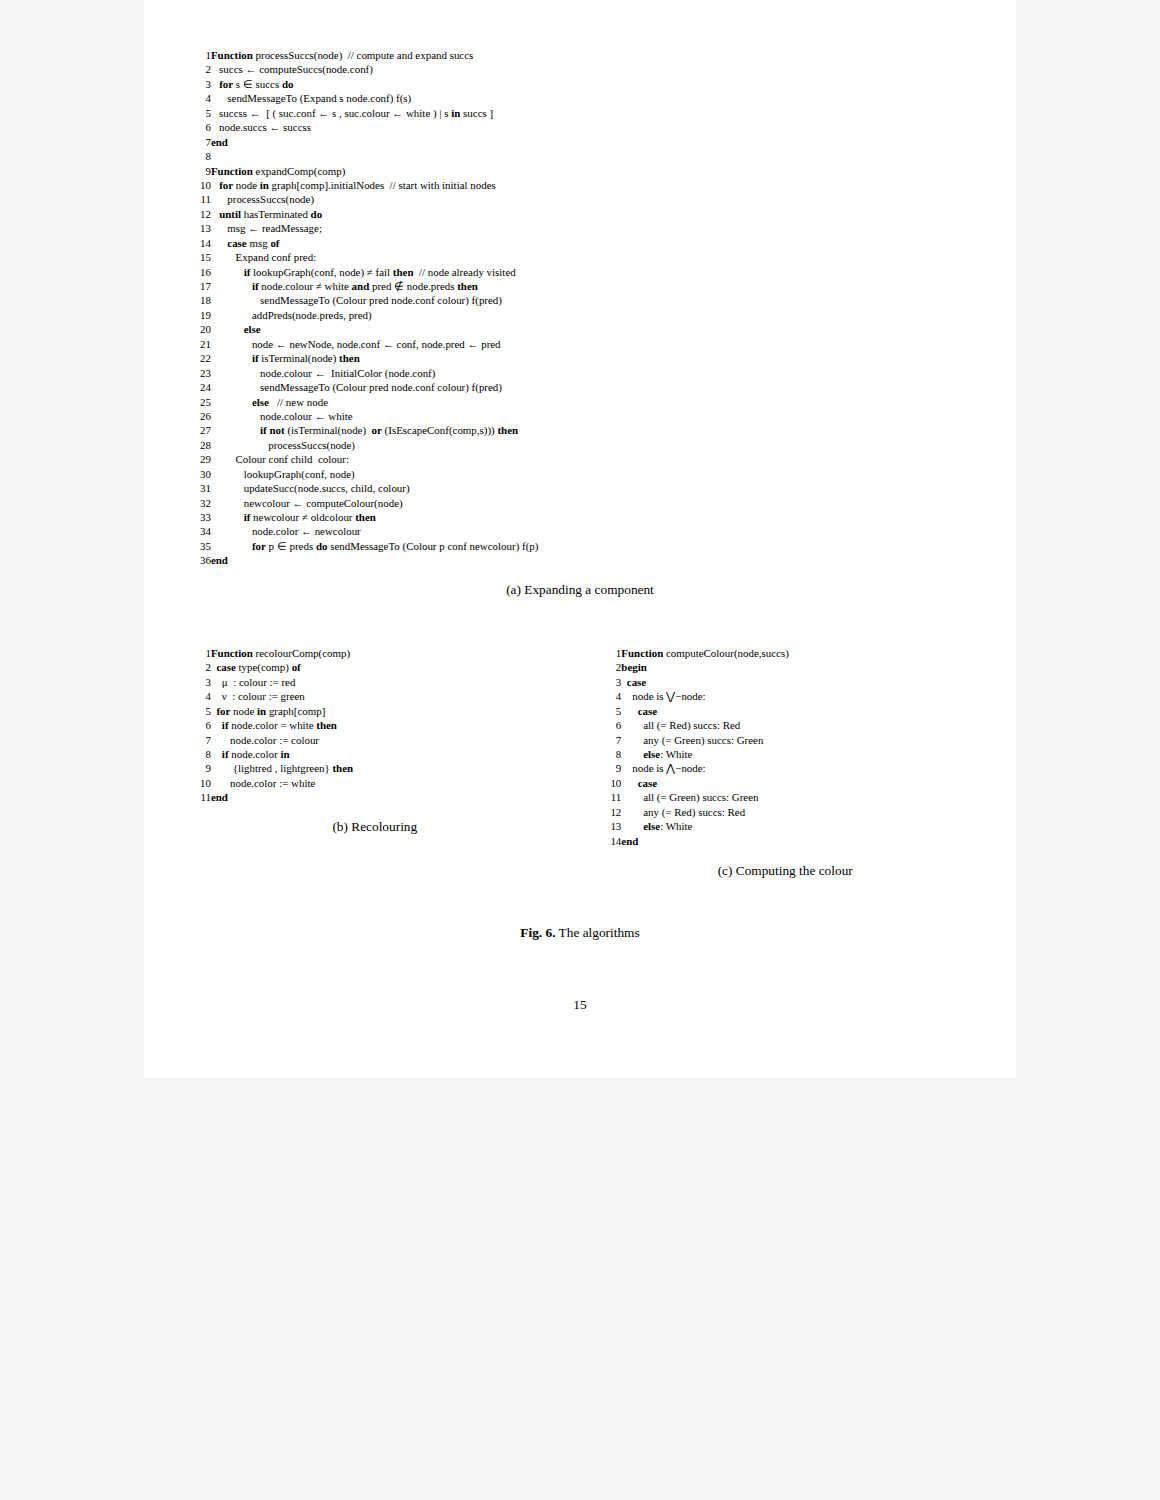| 1 | Function processSuccs(node) // compute and expand succs |
| 2 | succs ← computeSuccs(node.conf) |
| 3 | for s ∈ succs do |
| 4 | sendMessageTo (Expand s node.conf) f(s) |
| 5 | succss ← [ ( suc.conf ← s , suc.colour ← white ) / s in succs ] |
| 6 | node.succs ← succss |
| 7 | end |
| 8 | |
| 9 | Function expandComp(comp) |
| 10 | for node in graph[comp].initialNodes // start with initial nodes |
| 11 | processSuccs(node) |
| 12 | until hasTerminated do |
| 13 | msg ← readMessage; |
| 14 | case msg of |
| 15 | Expand conf pred: |
| 16 | if lookupGraph(conf, node) ≠ fail then // node already visited |
| 17 | if node.colour ≠ white and pred ∉ node.preds then |
| 18 | sendMessageTo (Colour pred node.conf colour) f(pred) |
| 19 | addPreds(node.preds, pred) |
| 20 | else |
| 21 | node ← newNode, node.conf ← conf, node.pred ← pred |
| 22 | if isTerminal(node) then |
| 23 | node.colour ← InitialColor (node.conf) |
| 24 | sendMessageTo (Colour pred node.conf colour) f(pred) |
| 25 | else // new node |
| 26 | node.colour ← white |
| 27 | if not (isTerminal(node) or (IsEscapeConf(comp,s))) then |
| 28 | processSuccs(node) |
| 29 | Colour conf child colour: |
| 30 | lookupGraph(conf, node) |
| 31 | updateSucc(node.succs, child, colour) |
| 32 | newcolour ← computeColour(node) |
| 33 | if newcolour ≠ oldcolour then |
| 34 | node.color ← newcolour |
| 35 | for p ∈ preds do sendMessageTo (Colour p conf newcolour) f(p) |
| 36 | end |
(a) Expanding a component
| 1 | Function recolourComp(comp) |
| 2 | case type(comp) of |
| 3 | μ : colour := red |
| 4 | ν : colour := green |
| 5 | for node in graph[comp] |
| 6 | if node.color = white then |
| 7 | node.color := colour |
| 8 | if node.color in |
| 9 | {lightred , lightgreen} then |
| 10 | node.color := white |
| 11 | end |
(b) Recolouring
| 1 | Function computeColour(node,succs) |
| 2 | begin |
| 3 | case |
| 4 | node is ⋁−node: |
| 5 | case |
| 6 | all (= Red) succs: Red |
| 7 | any (= Green) succs: Green |
| 8 | else : White |
| 9 | node is ⋀−node: |
| 10 | case |
| 11 | all (= Green) succs: Green |
| 12 | any (= Red) succs: Red |
| 13 | else : White |
| 14 | end |
(c) Computing the colour
Fig. 6. The algorithms
15